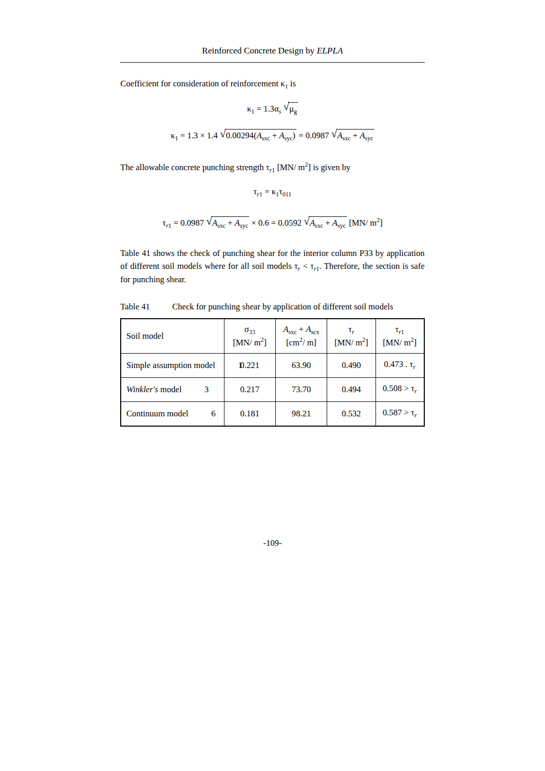Reinforced Concrete Design by ELPLA
Coefficient for consideration of reinforcement κ1 is
κ1 = 1.3αs μg
κ1 = 1.3 × 1.4 0.00294(Asxc + Asyc) = 0.0987 Asxc + Asyc
The allowable concrete punching strength τr1 [MN/ m2] is given by
τr1 = κ1τ011
τr1 = 0.0987 Asxc + Asyc × 0.6 = 0.0592 Asxc + Asyc [MN/ m2]
Table 41 shows the check of punching shear for the interior column P33 by application of different soil models where for all soil models τr < τr1. Therefore, the section is safe for punching shear.
Table 41 Check for punching shear by application of different soil models
| Soil model | σ 33 [MN/ m 2 ] | A sxc + A scx [cm 2 / m] | τ r [MN/ m 2 ] | τ r 1 [MN/ m 2 ] |
| --- | --- | --- | --- | --- |
| Simple assumption model 1 | 0.221 | 63.90 | 0.490 | 0.473 . τ r |
| Winkler's model 3 | 0.217 | 73.70 | 0.494 | 0.508 > τ r |
| Continuum model 6 | 0.181 | 98.21 | 0.532 | 0.587 > τ r |
-109-